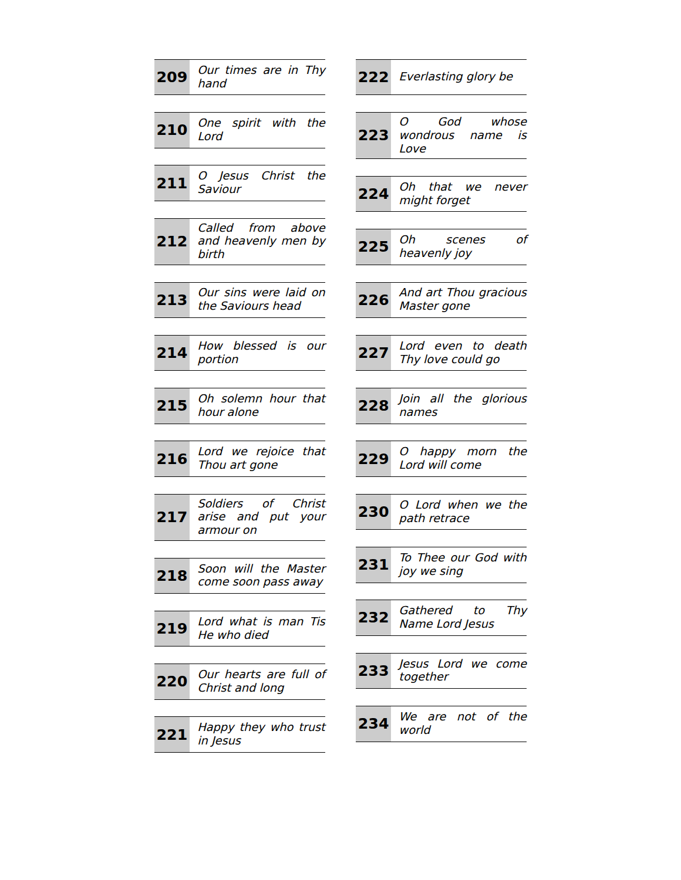209
Our times are in Thy hand
210
One spirit with the Lord
211
O Jesus Christ the Saviour
212
Called from above and heavenly men by birth
213
Our sins were laid on the Saviours head
214
How blessed is our portion
215
Oh solemn hour that hour alone
216
Lord we rejoice that Thou art gone
217
Soldiers of Christ arise and put your armour on
218
Soon will the Master come soon pass away
219
Lord what is man Tis He who died
220
Our hearts are full of Christ and long
221
Happy they who trust in Jesus
222
Everlasting glory be
223
O God whose wondrous name is Love
224
Oh that we never might forget
225
Oh scenes of heavenly joy
226
And art Thou gracious Master gone
227
Lord even to death Thy love could go
228
Join all the glorious names
229
O happy morn the Lord will come
230
O Lord when we the path retrace
231
To Thee our God with joy we sing
232
Gathered to Thy Name Lord Jesus
233
Jesus Lord we come together
234
We are not of the world